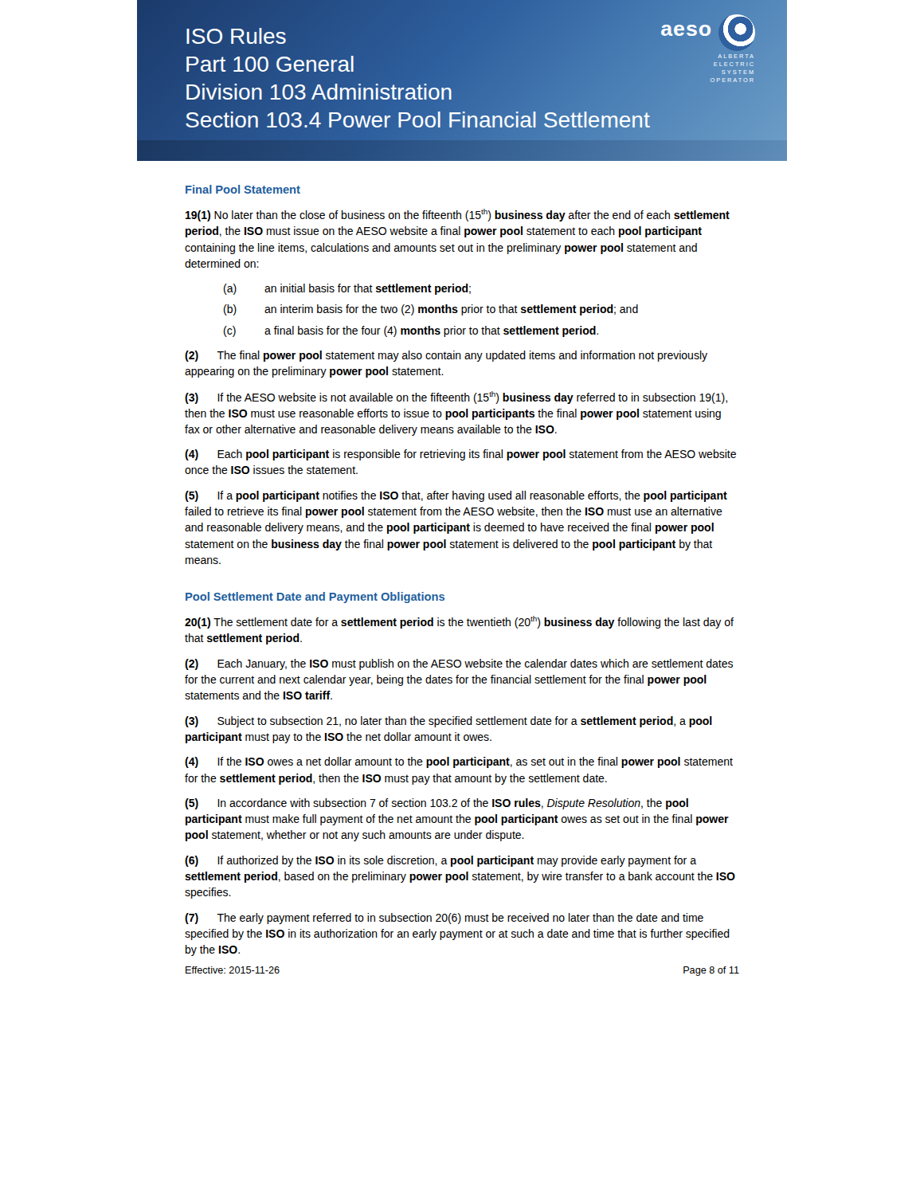aeso
ALBERTA
ELECTRIC
SYSTEM
OPERATOR
ISO Rules
Part 100 General
Division 103 Administration
Section 103.4 Power Pool Financial Settlement
Final Pool Statement
19(1) No later than the close of business on the fifteenth (15th) business day after the end of each settlement period, the ISO must issue on the AESO website a final power pool statement to each pool participant containing the line items, calculations and amounts set out in the preliminary power pool statement and determined on:
(a) an initial basis for that settlement period;
(b) an interim basis for the two (2) months prior to that settlement period; and
(c) a final basis for the four (4) months prior to that settlement period.
(2) The final power pool statement may also contain any updated items and information not previously appearing on the preliminary power pool statement.
(3) If the AESO website is not available on the fifteenth (15th) business day referred to in subsection 19(1), then the ISO must use reasonable efforts to issue to pool participants the final power pool statement using fax or other alternative and reasonable delivery means available to the ISO.
(4) Each pool participant is responsible for retrieving its final power pool statement from the AESO website once the ISO issues the statement.
(5) If a pool participant notifies the ISO that, after having used all reasonable efforts, the pool participant failed to retrieve its final power pool statement from the AESO website, then the ISO must use an alternative and reasonable delivery means, and the pool participant is deemed to have received the final power pool statement on the business day the final power pool statement is delivered to the pool participant by that means.
Pool Settlement Date and Payment Obligations
20(1) The settlement date for a settlement period is the twentieth (20th) business day following the last day of that settlement period.
(2) Each January, the ISO must publish on the AESO website the calendar dates which are settlement dates for the current and next calendar year, being the dates for the financial settlement for the final power pool statements and the ISO tariff.
(3) Subject to subsection 21, no later than the specified settlement date for a settlement period, a pool participant must pay to the ISO the net dollar amount it owes.
(4) If the ISO owes a net dollar amount to the pool participant, as set out in the final power pool statement for the settlement period, then the ISO must pay that amount by the settlement date.
(5) In accordance with subsection 7 of section 103.2 of the ISO rules, Dispute Resolution, the pool participant must make full payment of the net amount the pool participant owes as set out in the final power pool statement, whether or not any such amounts are under dispute.
(6) If authorized by the ISO in its sole discretion, a pool participant may provide early payment for a settlement period, based on the preliminary power pool statement, by wire transfer to a bank account the ISO specifies.
(7) The early payment referred to in subsection 20(6) must be received no later than the date and time specified by the ISO in its authorization for an early payment or at such a date and time that is further specified by the ISO.
Effective: 2015-11-26 Page 8 of 11